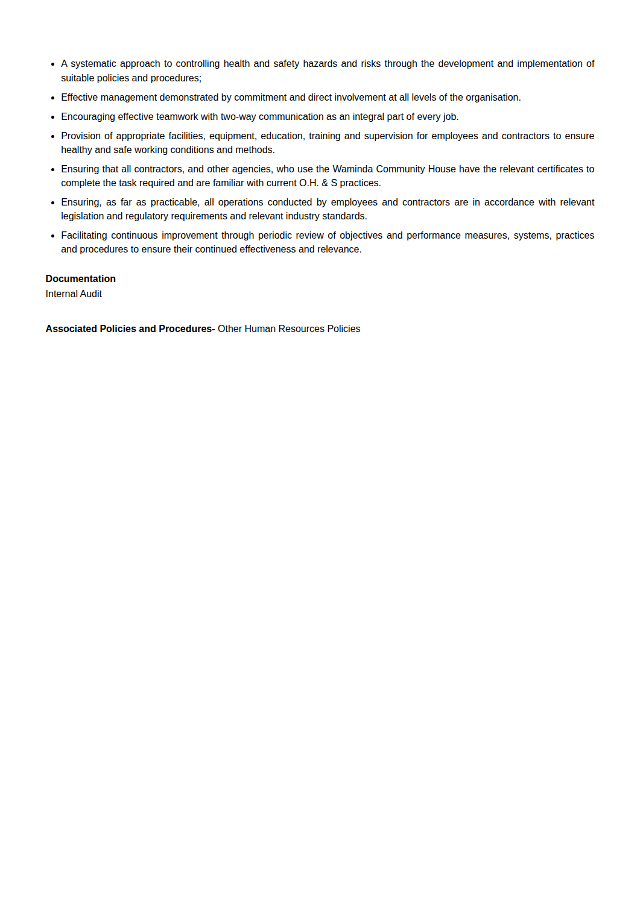A systematic approach to controlling health and safety hazards and risks through the development and implementation of suitable policies and procedures;
Effective management demonstrated by commitment and direct involvement at all levels of the organisation.
Encouraging effective teamwork with two-way communication as an integral part of every job.
Provision of appropriate facilities, equipment, education, training and supervision for employees and contractors to ensure healthy and safe working conditions and methods.
Ensuring that all contractors, and other agencies, who use the Waminda Community House have the relevant certificates to complete the task required and are familiar with current O.H. & S practices.
Ensuring, as far as practicable, all operations conducted by employees and contractors are in accordance with relevant legislation and regulatory requirements and relevant industry standards.
Facilitating continuous improvement through periodic review of objectives and performance measures, systems, practices and procedures to ensure their continued effectiveness and relevance.
Documentation
Internal Audit
Associated Policies and Procedures- Other Human Resources Policies